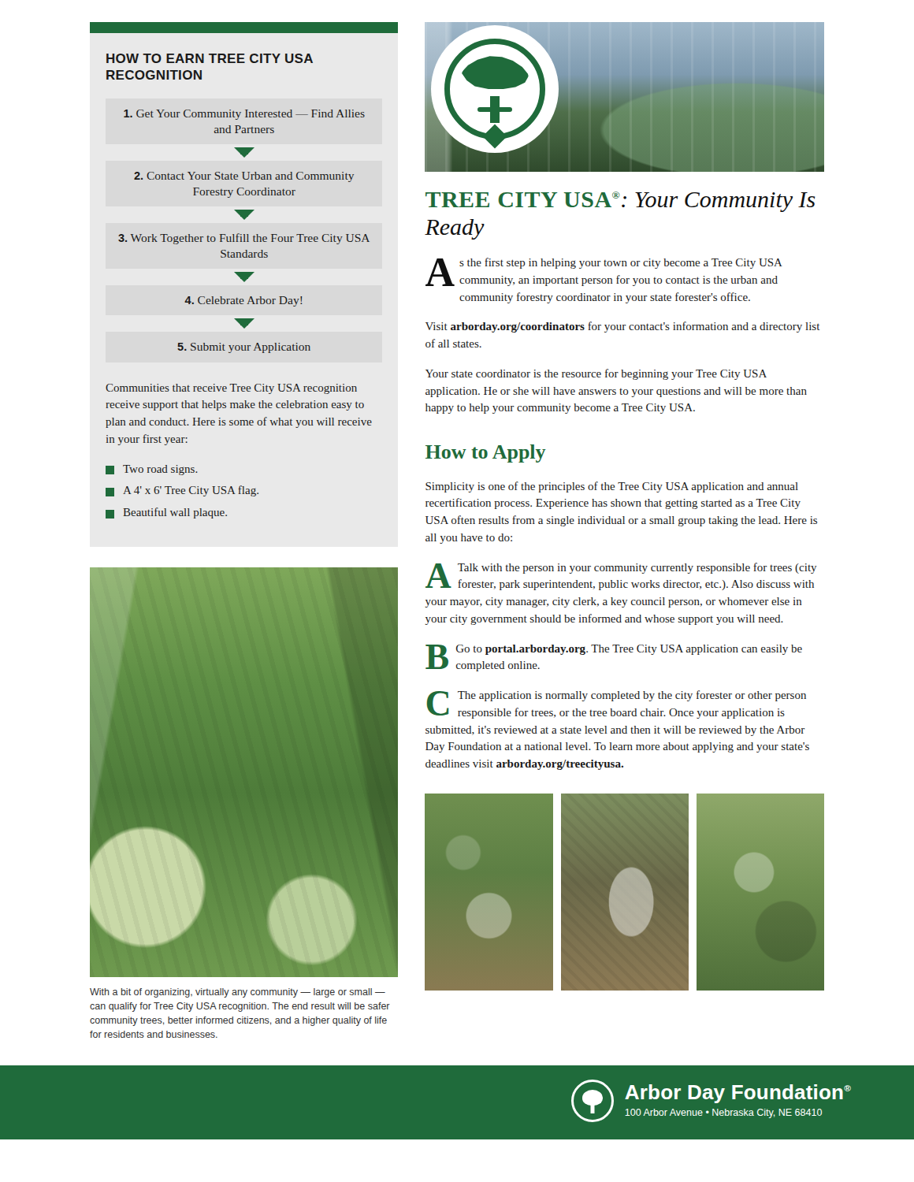How to Earn Tree City USA Recognition
1. Get Your Community Interested — Find Allies and Partners
2. Contact Your State Urban and Community Forestry Coordinator
3. Work Together to Fulfill the Four Tree City USA Standards
4. Celebrate Arbor Day!
5. Submit your Application
Communities that receive Tree City USA recognition receive support that helps make the celebration easy to plan and conduct. Here is some of what you will receive in your first year:
Two road signs.
A 4' x 6' Tree City USA flag.
Beautiful wall plaque.
With a bit of organizing, virtually any community — large or small — can qualify for Tree City USA recognition. The end result will be safer community trees, better informed citizens, and a higher quality of life for residents and businesses.
TREE CITY USA®: Your Community Is Ready
As the first step in helping your town or city become a Tree City USA community, an important person for you to contact is the urban and community forestry coordinator in your state forester's office.
Visit arborday.org/coordinators for your contact's information and a directory list of all states.
Your state coordinator is the resource for beginning your Tree City USA application. He or she will have answers to your questions and will be more than happy to help your community become a Tree City USA.
How to Apply
Simplicity is one of the principles of the Tree City USA application and annual recertification process. Experience has shown that getting started as a Tree City USA often results from a single individual or a small group taking the lead. Here is all you have to do:
ATalk with the person in your community currently responsible for trees (city forester, park superintendent, public works director, etc.). Also discuss with your mayor, city manager, city clerk, a key council person, or whomever else in your city government should be informed and whose support you will need.
BGo to portal.arborday.org. The Tree City USA application can easily be completed online.
CThe application is normally completed by the city forester or other person responsible for trees, or the tree board chair. Once your application is submitted, it's reviewed at a state level and then it will be reviewed by the Arbor Day Foundation at a national level. To learn more about applying and your state's deadlines visit arborday.org/treecityusa.
Arbor Day Foundation®
100 Arbor Avenue • Nebraska City, NE 68410